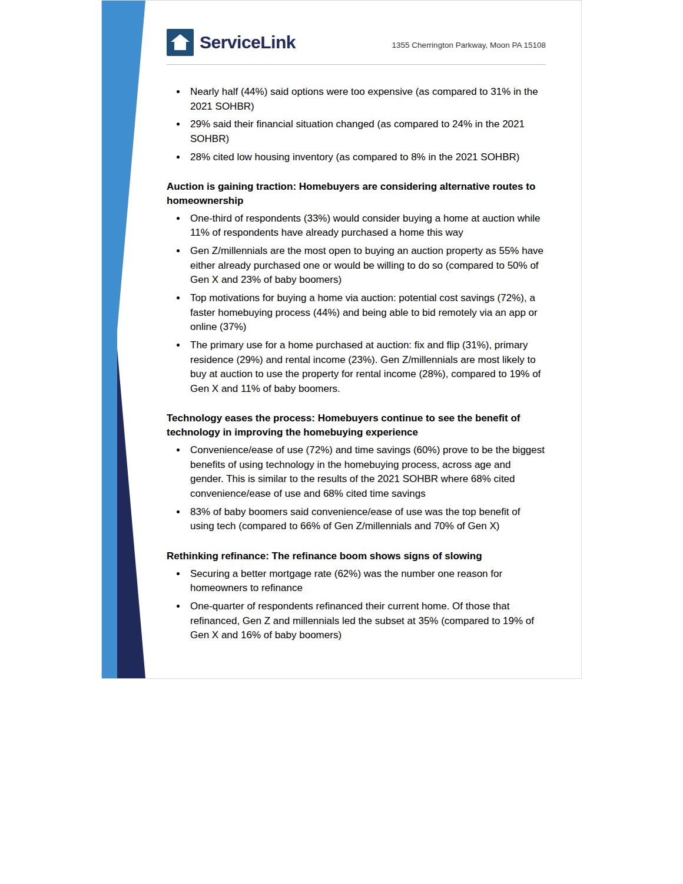Service Link
1355 Cherrington Parkway, Moon PA 15108
Nearly half (44%) said options were too expensive (as compared to 31% in the 2021 SOHBR)
29% said their financial situation changed (as compared to 24% in the 2021 SOHBR)
28% cited low housing inventory (as compared to 8% in the 2021 SOHBR)
Auction is gaining traction: Homebuyers are considering alternative routes to homeownership
One-third of respondents (33%) would consider buying a home at auction while 11% of respondents have already purchased a home this way
Gen Z/millennials are the most open to buying an auction property as 55% have either already purchased one or would be willing to do so (compared to 50% of Gen X and 23% of baby boomers)
Top motivations for buying a home via auction: potential cost savings (72%), a faster homebuying process (44%) and being able to bid remotely via an app or online (37%)
The primary use for a home purchased at auction: fix and flip (31%), primary residence (29%) and rental income (23%). Gen Z/millennials are most likely to buy at auction to use the property for rental income (28%), compared to 19% of Gen X and 11% of baby boomers.
Technology eases the process: Homebuyers continue to see the benefit of technology in improving the homebuying experience
Convenience/ease of use (72%) and time savings (60%) prove to be the biggest benefits of using technology in the homebuying process, across age and gender. This is similar to the results of the 2021 SOHBR where 68% cited convenience/ease of use and 68% cited time savings
83% of baby boomers said convenience/ease of use was the top benefit of using tech (compared to 66% of Gen Z/millennials and 70% of Gen X)
Rethinking refinance: The refinance boom shows signs of slowing
Securing a better mortgage rate (62%) was the number one reason for homeowners to refinance
One-quarter of respondents refinanced their current home. Of those that refinanced, Gen Z and millennials led the subset at 35% (compared to 19% of Gen X and 16% of baby boomers)